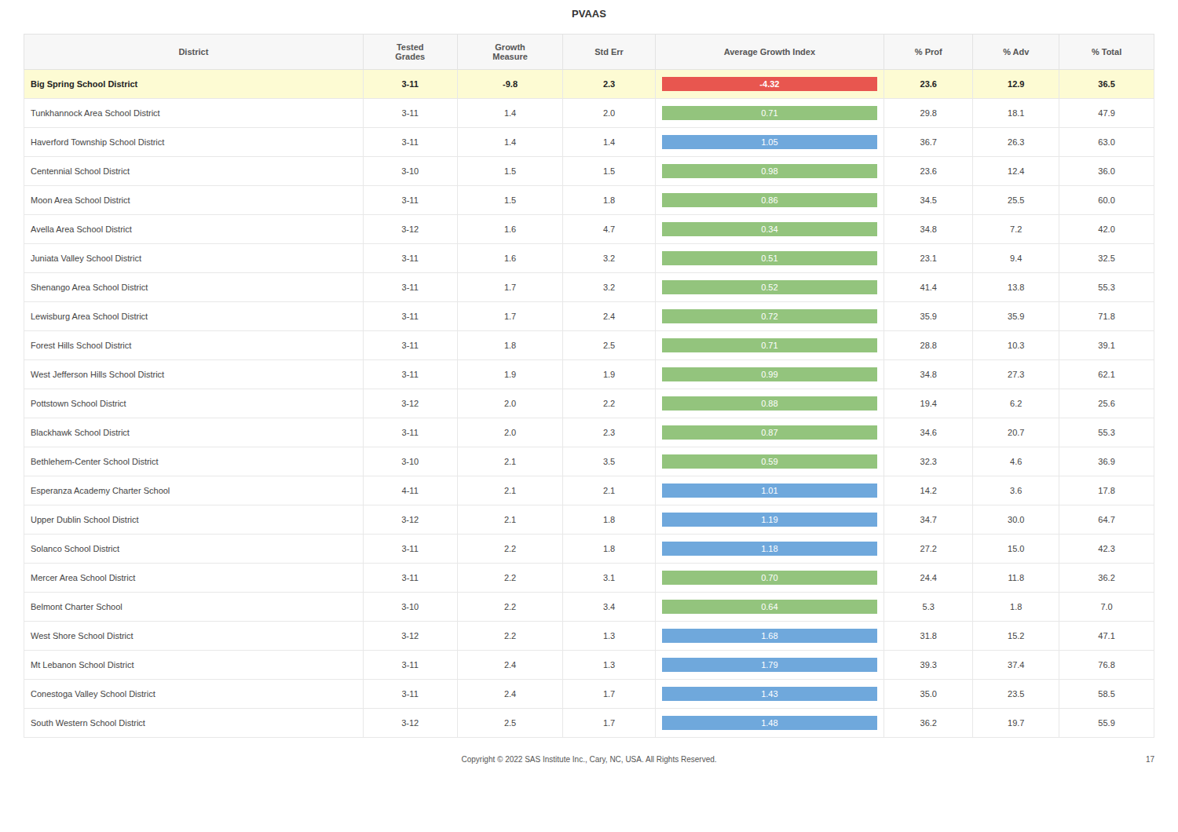PVAAS
| District | Tested Grades | Growth Measure | Std Err | Average Growth Index | % Prof | % Adv | % Total |
| --- | --- | --- | --- | --- | --- | --- | --- |
| Big Spring School District | 3-11 | -9.8 | 2.3 | -4.32 | 23.6 | 12.9 | 36.5 |
| Tunkhannock Area School District | 3-11 | 1.4 | 2.0 | 0.71 | 29.8 | 18.1 | 47.9 |
| Haverford Township School District | 3-11 | 1.4 | 1.4 | 1.05 | 36.7 | 26.3 | 63.0 |
| Centennial School District | 3-10 | 1.5 | 1.5 | 0.98 | 23.6 | 12.4 | 36.0 |
| Moon Area School District | 3-11 | 1.5 | 1.8 | 0.86 | 34.5 | 25.5 | 60.0 |
| Avella Area School District | 3-12 | 1.6 | 4.7 | 0.34 | 34.8 | 7.2 | 42.0 |
| Juniata Valley School District | 3-11 | 1.6 | 3.2 | 0.51 | 23.1 | 9.4 | 32.5 |
| Shenango Area School District | 3-11 | 1.7 | 3.2 | 0.52 | 41.4 | 13.8 | 55.3 |
| Lewisburg Area School District | 3-11 | 1.7 | 2.4 | 0.72 | 35.9 | 35.9 | 71.8 |
| Forest Hills School District | 3-11 | 1.8 | 2.5 | 0.71 | 28.8 | 10.3 | 39.1 |
| West Jefferson Hills School District | 3-11 | 1.9 | 1.9 | 0.99 | 34.8 | 27.3 | 62.1 |
| Pottstown School District | 3-12 | 2.0 | 2.2 | 0.88 | 19.4 | 6.2 | 25.6 |
| Blackhawk School District | 3-11 | 2.0 | 2.3 | 0.87 | 34.6 | 20.7 | 55.3 |
| Bethlehem-Center School District | 3-10 | 2.1 | 3.5 | 0.59 | 32.3 | 4.6 | 36.9 |
| Esperanza Academy Charter School | 4-11 | 2.1 | 2.1 | 1.01 | 14.2 | 3.6 | 17.8 |
| Upper Dublin School District | 3-12 | 2.1 | 1.8 | 1.19 | 34.7 | 30.0 | 64.7 |
| Solanco School District | 3-11 | 2.2 | 1.8 | 1.18 | 27.2 | 15.0 | 42.3 |
| Mercer Area School District | 3-11 | 2.2 | 3.1 | 0.70 | 24.4 | 11.8 | 36.2 |
| Belmont Charter School | 3-10 | 2.2 | 3.4 | 0.64 | 5.3 | 1.8 | 7.0 |
| West Shore School District | 3-12 | 2.2 | 1.3 | 1.68 | 31.8 | 15.2 | 47.1 |
| Mt Lebanon School District | 3-11 | 2.4 | 1.3 | 1.79 | 39.3 | 37.4 | 76.8 |
| Conestoga Valley School District | 3-11 | 2.4 | 1.7 | 1.43 | 35.0 | 23.5 | 58.5 |
| South Western School District | 3-12 | 2.5 | 1.7 | 1.48 | 36.2 | 19.7 | 55.9 |
Copyright © 2022 SAS Institute Inc., Cary, NC, USA. All Rights Reserved. 17